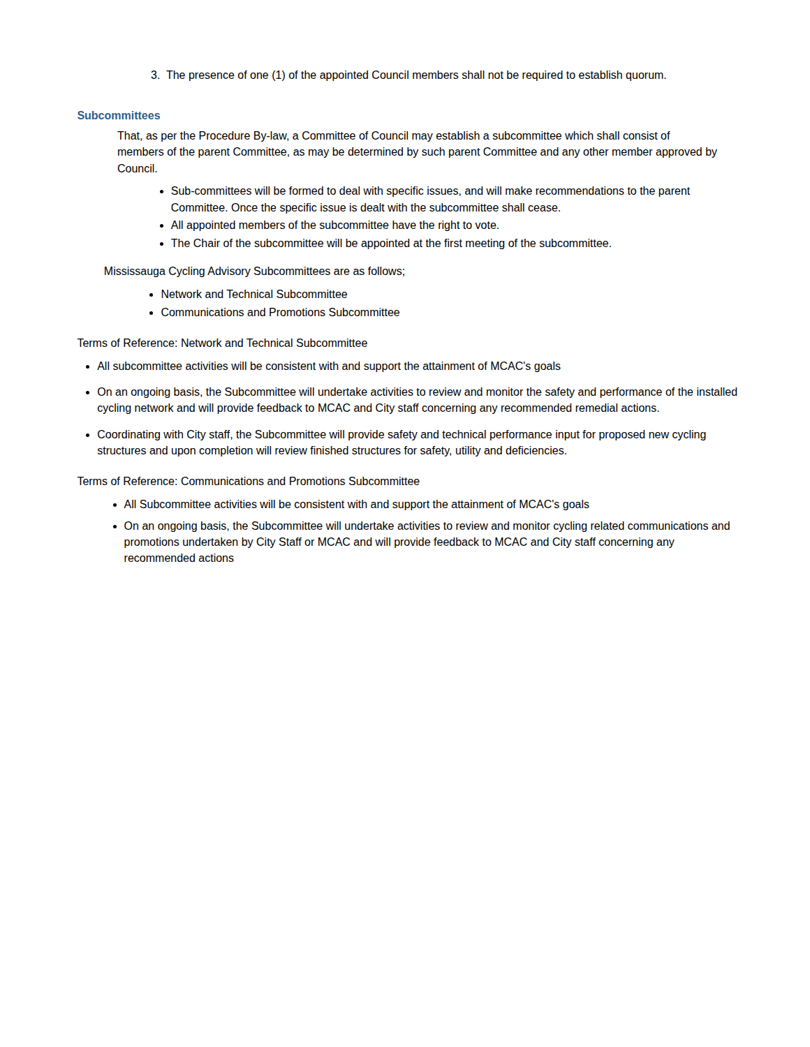3. The presence of one (1) of the appointed Council members shall not be required to establish quorum.
Subcommittees
That, as per the Procedure By-law, a Committee of Council may establish a subcommittee which shall consist of members of the parent Committee, as may be determined by such parent Committee and any other member approved by Council.
Sub-committees will be formed to deal with specific issues, and will make recommendations to the parent Committee. Once the specific issue is dealt with the subcommittee shall cease.
All appointed members of the subcommittee have the right to vote.
The Chair of the subcommittee will be appointed at the first meeting of the subcommittee.
Mississauga Cycling Advisory Subcommittees are as follows;
Network and Technical Subcommittee
Communications and Promotions Subcommittee
Terms of Reference: Network and Technical Subcommittee
All subcommittee activities will be consistent with and support the attainment of MCAC's goals
On an ongoing basis, the Subcommittee will undertake activities to review and monitor the safety and performance of the installed cycling network and will provide feedback to MCAC and City staff concerning any recommended remedial actions.
Coordinating with City staff, the Subcommittee will provide safety and technical performance input for proposed new cycling structures and upon completion will review finished structures for safety, utility and deficiencies.
Terms of Reference: Communications and Promotions Subcommittee
All Subcommittee activities will be consistent with and support the attainment of MCAC's goals
On an ongoing basis, the Subcommittee will undertake activities to review and monitor cycling related communications and promotions undertaken by City Staff or MCAC and will provide feedback to MCAC and City staff concerning any recommended actions